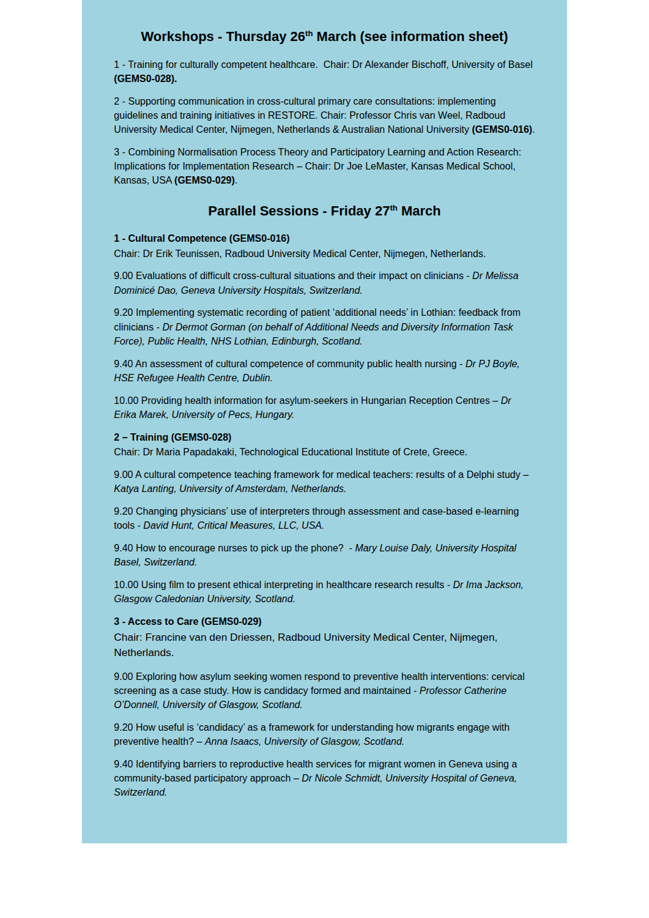Workshops - Thursday 26th March (see information sheet)
1 - Training for culturally competent healthcare. Chair: Dr Alexander Bischoff, University of Basel (GEMS0-028).
2 - Supporting communication in cross-cultural primary care consultations: implementing guidelines and training initiatives in RESTORE. Chair: Professor Chris van Weel, Radboud University Medical Center, Nijmegen, Netherlands & Australian National University (GEMS0-016).
3 - Combining Normalisation Process Theory and Participatory Learning and Action Research: Implications for Implementation Research – Chair: Dr Joe LeMaster, Kansas Medical School, Kansas, USA (GEMS0-029).
Parallel Sessions - Friday 27th March
1 - Cultural Competence (GEMS0-016)
Chair: Dr Erik Teunissen, Radboud University Medical Center, Nijmegen, Netherlands.
9.00 Evaluations of difficult cross-cultural situations and their impact on clinicians - Dr Melissa Dominicé Dao, Geneva University Hospitals, Switzerland.
9.20 Implementing systematic recording of patient ‘additional needs’ in Lothian: feedback from clinicians - Dr Dermot Gorman (on behalf of Additional Needs and Diversity Information Task Force), Public Health, NHS Lothian, Edinburgh, Scotland.
9.40 An assessment of cultural competence of community public health nursing - Dr PJ Boyle, HSE Refugee Health Centre, Dublin.
10.00 Providing health information for asylum-seekers in Hungarian Reception Centres – Dr Erika Marek, University of Pecs, Hungary.
2 – Training (GEMS0-028)
Chair: Dr Maria Papadakaki, Technological Educational Institute of Crete, Greece.
9.00 A cultural competence teaching framework for medical teachers: results of a Delphi study – Katya Lanting, University of Amsterdam, Netherlands.
9.20 Changing physicians’ use of interpreters through assessment and case-based e-learning tools - David Hunt, Critical Measures, LLC, USA.
9.40 How to encourage nurses to pick up the phone? - Mary Louise Daly, University Hospital Basel, Switzerland.
10.00 Using film to present ethical interpreting in healthcare research results - Dr Ima Jackson, Glasgow Caledonian University, Scotland.
3 - Access to Care (GEMS0-029)
Chair: Francine van den Driessen, Radboud University Medical Center, Nijmegen, Netherlands.
9.00 Exploring how asylum seeking women respond to preventive health interventions: cervical screening as a case study. How is candidacy formed and maintained - Professor Catherine O’Donnell, University of Glasgow, Scotland.
9.20 How useful is ‘candidacy’ as a framework for understanding how migrants engage with preventive health? – Anna Isaacs, University of Glasgow, Scotland.
9.40 Identifying barriers to reproductive health services for migrant women in Geneva using a community-based participatory approach – Dr Nicole Schmidt, University Hospital of Geneva, Switzerland.